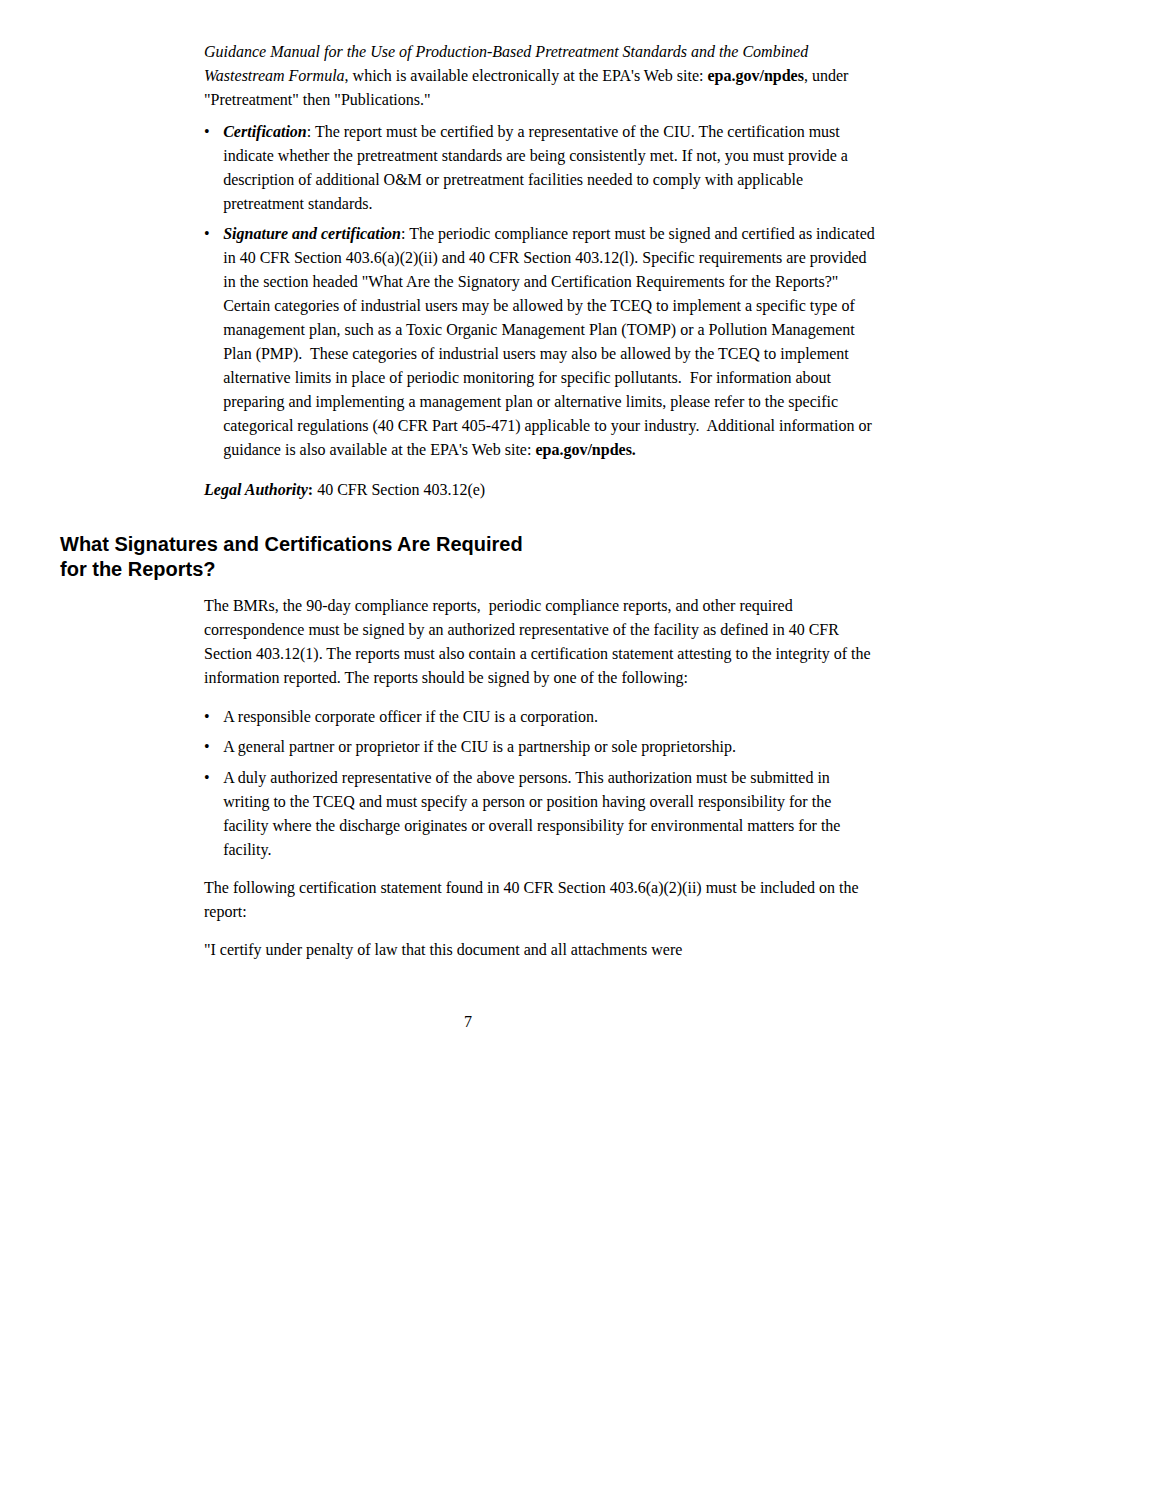Guidance Manual for the Use of Production-Based Pretreatment Standards and the Combined Wastestream Formula, which is available electronically at the EPA's Web site: epa.gov/npdes, under "Pretreatment" then "Publications."
Certification: The report must be certified by a representative of the CIU. The certification must indicate whether the pretreatment standards are being consistently met. If not, you must provide a description of additional O&M or pretreatment facilities needed to comply with applicable pretreatment standards.
Signature and certification: The periodic compliance report must be signed and certified as indicated in 40 CFR Section 403.6(a)(2)(ii) and 40 CFR Section 403.12(l). Specific requirements are provided in the section headed "What Are the Signatory and Certification Requirements for the Reports?"
Certain categories of industrial users may be allowed by the TCEQ to implement a specific type of management plan, such as a Toxic Organic Management Plan (TOMP) or a Pollution Management Plan (PMP). These categories of industrial users may also be allowed by the TCEQ to implement alternative limits in place of periodic monitoring for specific pollutants. For information about preparing and implementing a management plan or alternative limits, please refer to the specific categorical regulations (40 CFR Part 405-471) applicable to your industry. Additional information or guidance is also available at the EPA's Web site: epa.gov/npdes.
Legal Authority: 40 CFR Section 403.12(e)
What Signatures and Certifications Are Required
for the Reports?
The BMRs, the 90-day compliance reports, periodic compliance reports, and other required correspondence must be signed by an authorized representative of the facility as defined in 40 CFR Section 403.12(1). The reports must also contain a certification statement attesting to the integrity of the information reported. The reports should be signed by one of the following:
A responsible corporate officer if the CIU is a corporation.
A general partner or proprietor if the CIU is a partnership or sole proprietorship.
A duly authorized representative of the above persons. This authorization must be submitted in writing to the TCEQ and must specify a person or position having overall responsibility for the facility where the discharge originates or overall responsibility for environmental matters for the facility.
The following certification statement found in 40 CFR Section 403.6(a)(2)(ii) must be included on the report:
"I certify under penalty of law that this document and all attachments were
7